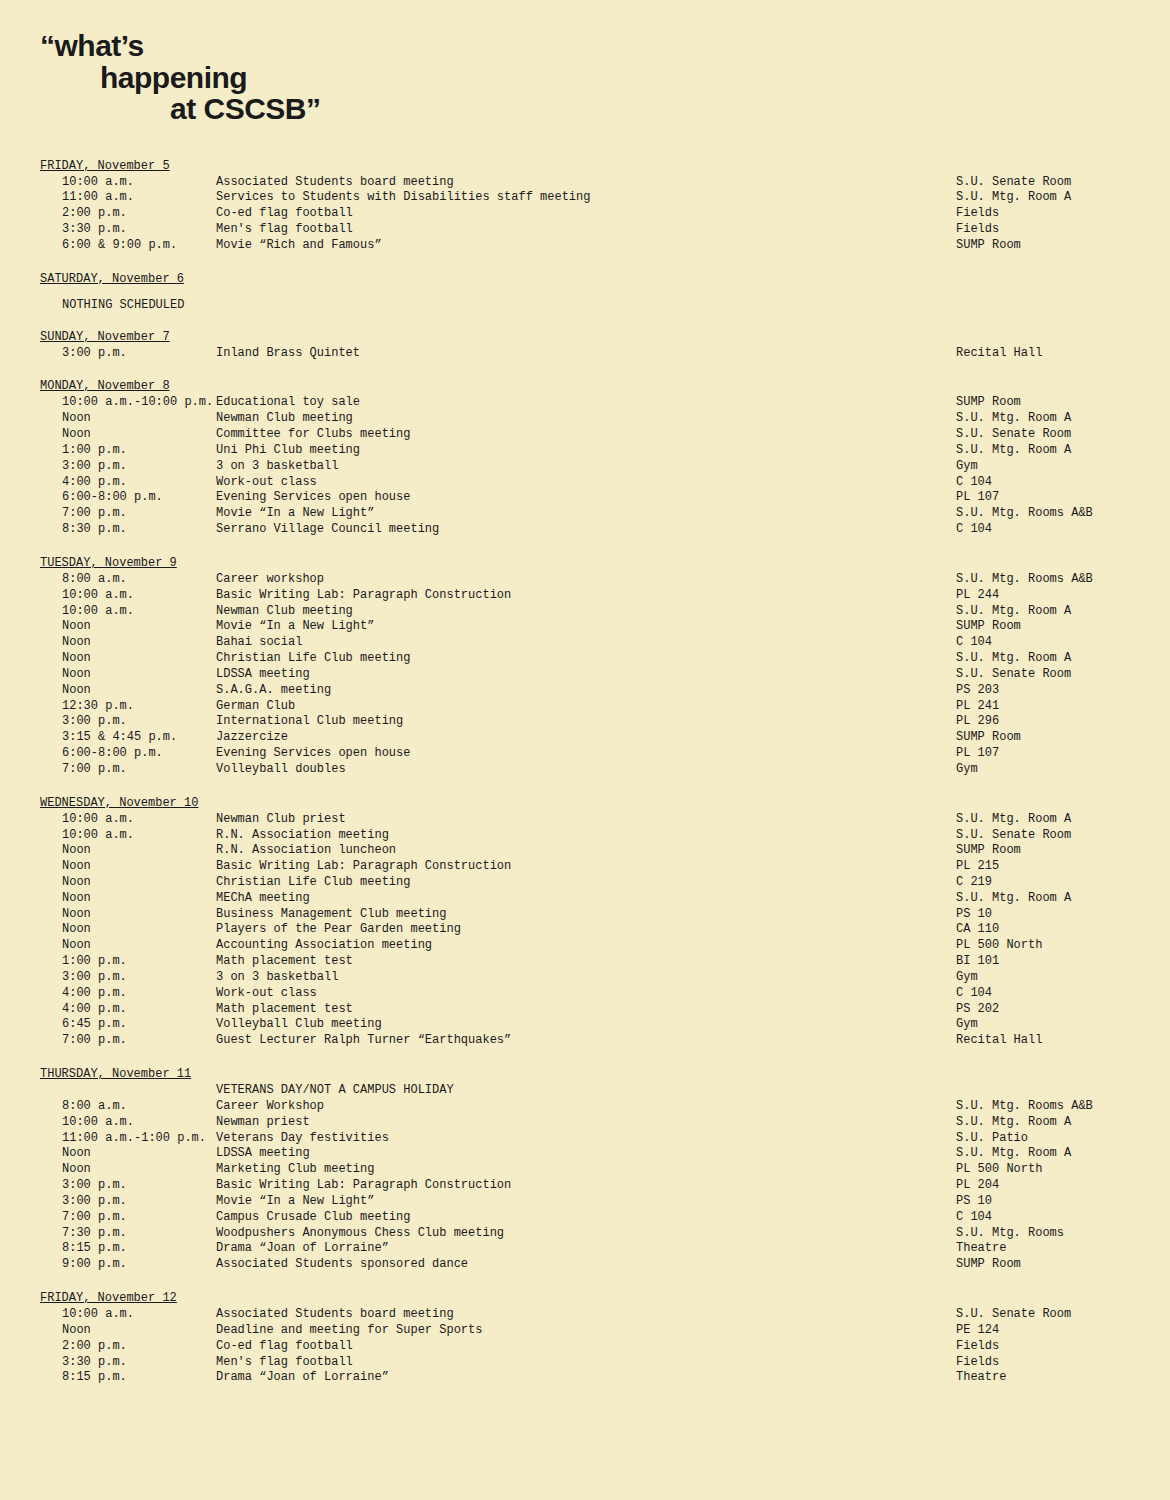“what’s
happening
at CSCSB”
FRIDAY, November 5
| 10:00 a.m. | Associated Students board meeting | S.U. Senate Room |
| 11:00 a.m. | Services to Students with Disabilities staff meeting | S.U. Mtg. Room A |
| 2:00 p.m. | Co-ed flag football | Fields |
| 3:30 p.m. | Men's flag football | Fields |
| 6:00 & 9:00 p.m. | Movie “Rich and Famous” | SUMP Room |
SATURDAY, November 6
NOTHING SCHEDULED
SUNDAY, November 7
| 3:00 p.m. | Inland Brass Quintet | Recital Hall |
MONDAY, November 8
| 10:00 a.m.-10:00 p.m. | Educational toy sale | SUMP Room |
| Noon | Newman Club meeting | S.U. Mtg. Room A |
| Noon | Committee for Clubs meeting | S.U. Senate Room |
| 1:00 p.m. | Uni Phi Club meeting | S.U. Mtg. Room A |
| 3:00 p.m. | 3 on 3 basketball | Gym |
| 4:00 p.m. | Work-out class | C 104 |
| 6:00-8:00 p.m. | Evening Services open house | PL 107 |
| 7:00 p.m. | Movie “In a New Light” | S.U. Mtg. Rooms A&B |
| 8:30 p.m. | Serrano Village Council meeting | C 104 |
TUESDAY, November 9
| 8:00 a.m. | Career workshop | S.U. Mtg. Rooms A&B |
| 10:00 a.m. | Basic Writing Lab: Paragraph Construction | PL 244 |
| 10:00 a.m. | Newman Club meeting | S.U. Mtg. Room A |
| Noon | Movie “In a New Light” | SUMP Room |
| Noon | Bahai social | C 104 |
| Noon | Christian Life Club meeting | S.U. Mtg. Room A |
| Noon | LDSSA meeting | S.U. Senate Room |
| Noon | S.A.G.A. meeting | PS 203 |
| 12:30 p.m. | German Club | PL 241 |
| 3:00 p.m. | International Club meeting | PL 296 |
| 3:15 & 4:45 p.m. | Jazzercize | SUMP Room |
| 6:00-8:00 p.m. | Evening Services open house | PL 107 |
| 7:00 p.m. | Volleyball doubles | Gym |
WEDNESDAY, November 10
| 10:00 a.m. | Newman Club priest | S.U. Mtg. Room A |
| 10:00 a.m. | R.N. Association meeting | S.U. Senate Room |
| Noon | R.N. Association luncheon | SUMP Room |
| Noon | Basic Writing Lab: Paragraph Construction | PL 215 |
| Noon | Christian Life Club meeting | C 219 |
| Noon | MEChA meeting | S.U. Mtg. Room A |
| Noon | Business Management Club meeting | PS 10 |
| Noon | Players of the Pear Garden meeting | CA 110 |
| Noon | Accounting Association meeting | PL 500 North |
| 1:00 p.m. | Math placement test | BI 101 |
| 3:00 p.m. | 3 on 3 basketball | Gym |
| 4:00 p.m. | Work-out class | C 104 |
| 4:00 p.m. | Math placement test | PS 202 |
| 6:45 p.m. | Volleyball Club meeting | Gym |
| 7:00 p.m. | Guest Lecturer Ralph Turner “Earthquakes” | Recital Hall |
THURSDAY, November 11
| | VETERANS DAY/NOT A CAMPUS HOLIDAY | |
| 8:00 a.m. | Career Workshop | S.U. Mtg. Rooms A&B |
| 10:00 a.m. | Newman priest | S.U. Mtg. Room A |
| 11:00 a.m.-1:00 p.m. | Veterans Day festivities | S.U. Patio |
| Noon | LDSSA meeting | S.U. Mtg. Room A |
| Noon | Marketing Club meeting | PL 500 North |
| 3:00 p.m. | Basic Writing Lab: Paragraph Construction | PL 204 |
| 3:00 p.m. | Movie “In a New Light” | PS 10 |
| 7:00 p.m. | Campus Crusade Club meeting | C 104 |
| 7:30 p.m. | Woodpushers Anonymous Chess Club meeting | S.U. Mtg. Rooms |
| 8:15 p.m. | Drama “Joan of Lorraine” | Theatre |
| 9:00 p.m. | Associated Students sponsored dance | SUMP Room |
FRIDAY, November 12
| 10:00 a.m. | Associated Students board meeting | S.U. Senate Room |
| Noon | Deadline and meeting for Super Sports | PE 124 |
| 2:00 p.m. | Co-ed flag football | Fields |
| 3:30 p.m. | Men's flag football | Fields |
| 8:15 p.m. | Drama “Joan of Lorraine” | Theatre |